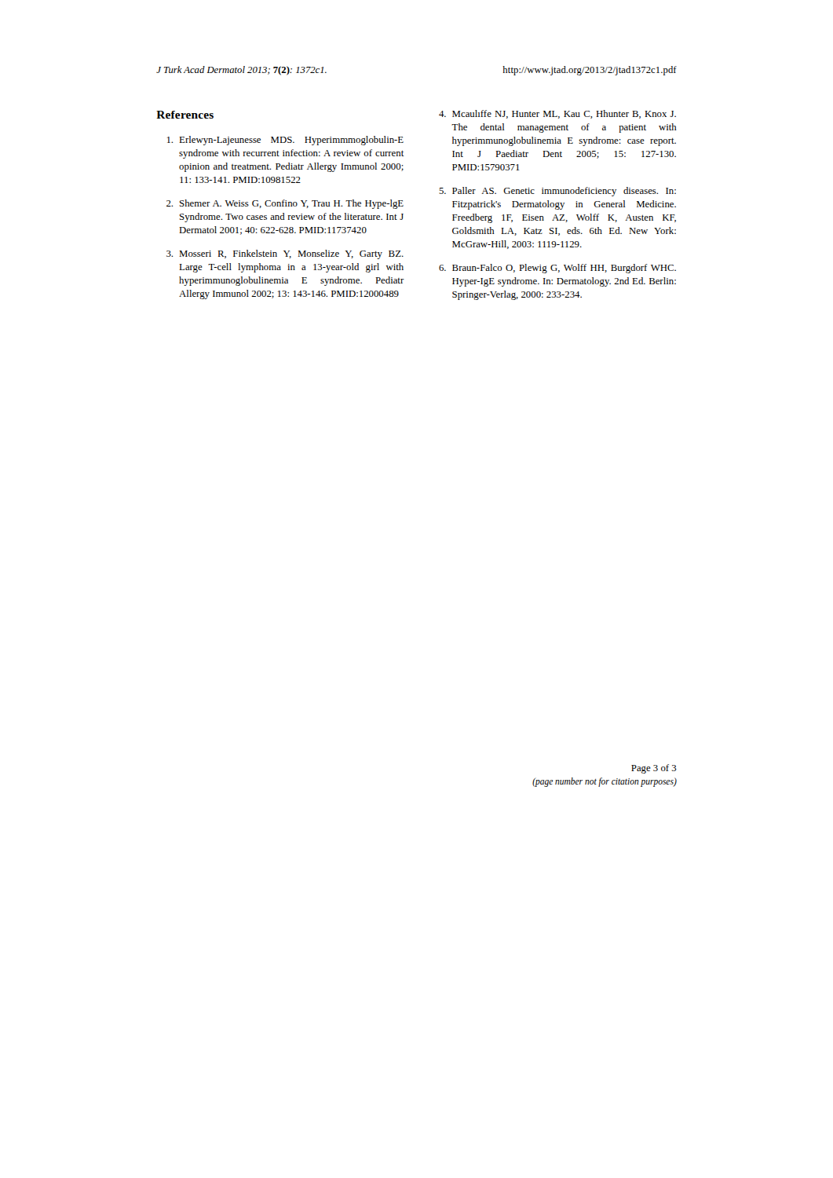J Turk Acad Dermatol 2013; 7(2): 1372c1.
http://www.jtad.org/2013/2/jtad1372c1.pdf
References
Erlewyn-Lajeunesse MDS. Hyperimmmoglobulin-E syndrome with recurrent infection: A review of current opinion and treatment. Pediatr Allergy Immunol 2000; 11: 133-141. PMID:10981522
Shemer A. Weiss G, Confino Y, Trau H. The Hype-lgE Syndrome. Two cases and review of the literature. Int J Dermatol 2001; 40: 622-628. PMID:11737420
Mosseri R, Finkelstein Y, Monselize Y, Garty BZ. Large T-cell lymphoma in a 13-year-old girl with hyperimmunoglobulinemia E syndrome. Pediatr Allergy Immunol 2002; 13: 143-146. PMID:12000489
Mcaulıffe NJ, Hunter ML, Kau C, Hhunter B, Knox J. The dental management of a patient with hyperimmunoglobulinemia E syndrome: case report. Int J Paediatr Dent 2005; 15: 127-130. PMID:15790371
Paller AS. Genetic immunodeficiency diseases. In: Fitzpatrick's Dermatology in General Medicine. Freedberg 1F, Eisen AZ, Wolff K, Austen KF, Goldsmith LA, Katz SI, eds. 6th Ed. New York: McGraw-Hill, 2003: 1119-1129.
Braun-Falco O, Plewig G, Wolff HH, Burgdorf WHC. Hyper-IgE syndrome. In: Dermatology. 2nd Ed. Berlin: Springer-Verlag, 2000: 233-234.
Page 3 of 3
(page number not for citation purposes)